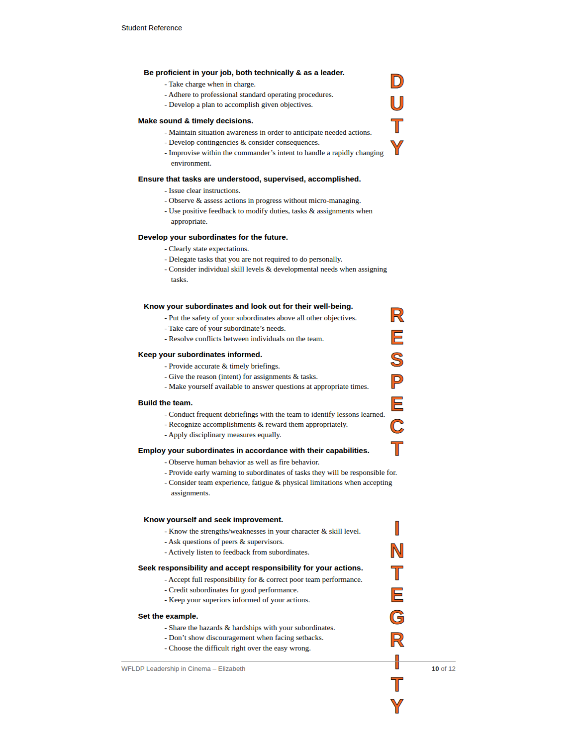Student Reference
DUTY
Be proficient in your job, both technically & as a leader.
Take charge when in charge.
Adhere to professional standard operating procedures.
Develop a plan to accomplish given objectives.
Make sound & timely decisions.
Maintain situation awareness in order to anticipate needed actions.
Develop contingencies & consider consequences.
Improvise within the commander’s intent to handle a rapidly changing environment.
Ensure that tasks are understood, supervised, accomplished.
Issue clear instructions.
Observe & assess actions in progress without micro-managing.
Use positive feedback to modify duties, tasks & assignments when appropriate.
Develop your subordinates for the future.
Clearly state expectations.
Delegate tasks that you are not required to do personally.
Consider individual skill levels & developmental needs when assigning tasks.
RESPECT
Know your subordinates and look out for their well-being.
Put the safety of your subordinates above all other objectives.
Take care of your subordinate’s needs.
Resolve conflicts between individuals on the team.
Keep your subordinates informed.
Provide accurate & timely briefings.
Give the reason (intent) for assignments & tasks.
Make yourself available to answer questions at appropriate times.
Build the team.
Conduct frequent debriefings with the team to identify lessons learned.
Recognize accomplishments & reward them appropriately.
Apply disciplinary measures equally.
Employ your subordinates in accordance with their capabilities.
Observe human behavior as well as fire behavior.
Provide early warning to subordinates of tasks they will be responsible for.
Consider team experience, fatigue & physical limitations when accepting assignments.
INTEGRITY
Know yourself and seek improvement.
Know the strengths/weaknesses in your character & skill level.
Ask questions of peers & supervisors.
Actively listen to feedback from subordinates.
Seek responsibility and accept responsibility for your actions.
Accept full responsibility for & correct poor team performance.
Credit subordinates for good performance.
Keep your superiors informed of your actions.
Set the example.
Share the hazards & hardships with your subordinates.
Don’t show discouragement when facing setbacks.
Choose the difficult right over the easy wrong.
WFLDP Leadership in Cinema – Elizabeth 10 of 12